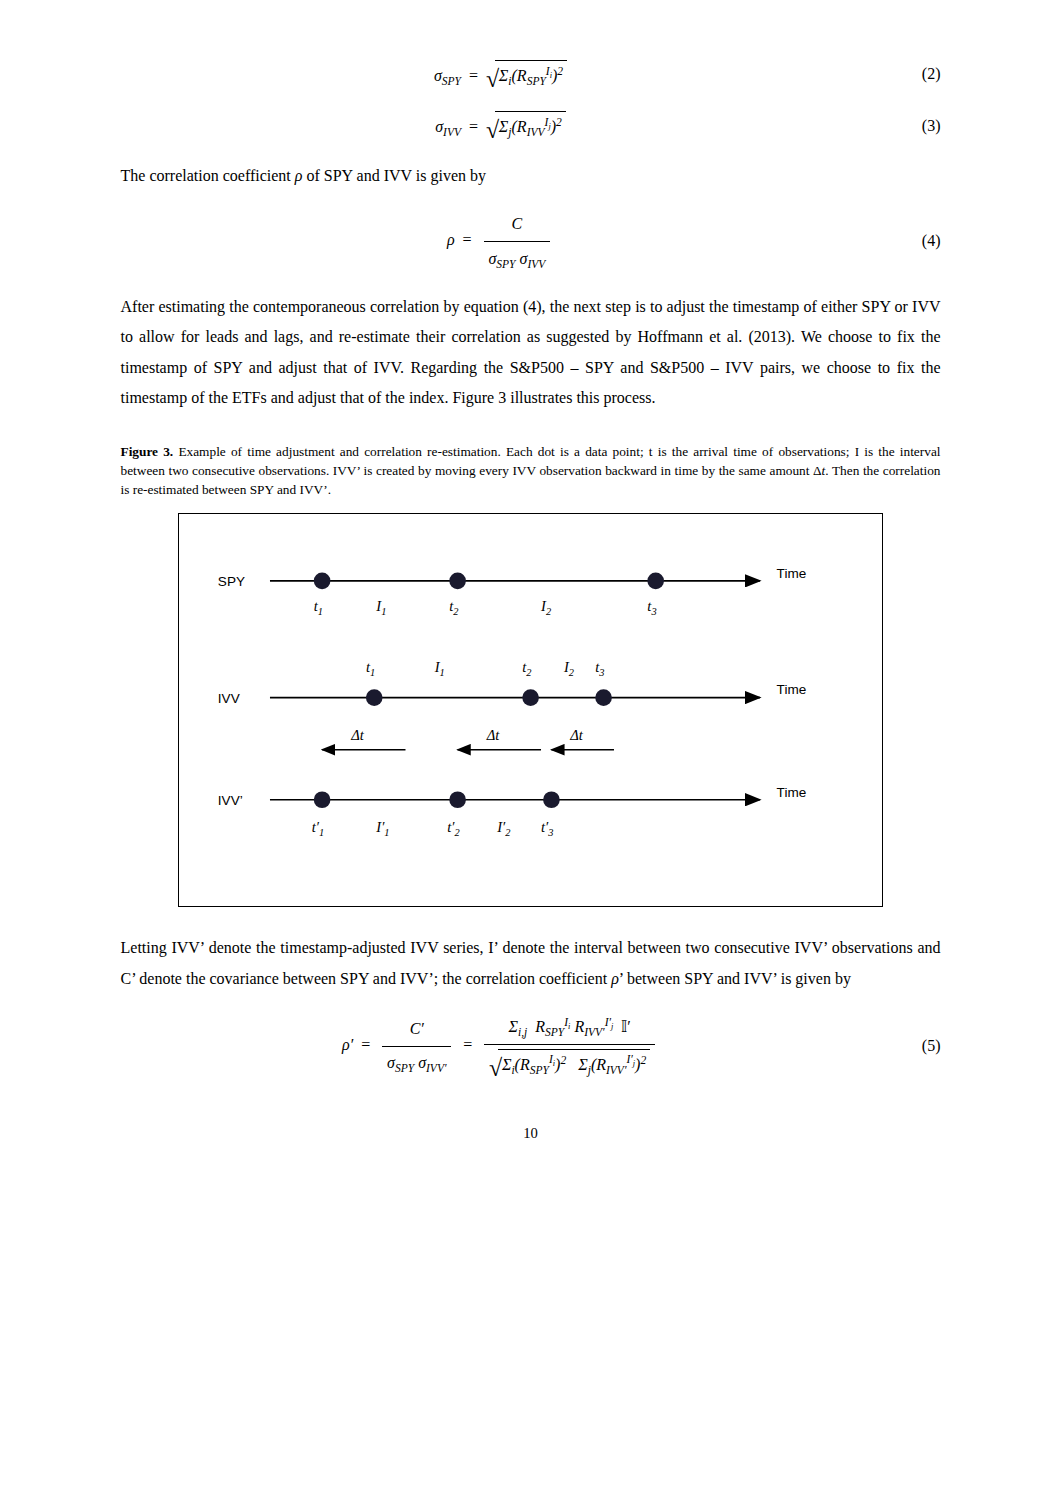σSPY = Σi(RSPYIi)2
(2)
σIVV = Σj(RIVVIj)2
(3)
The correlation coefficient ρ of SPY and IVV is given by
ρ = C σSPY σIVV
(4)
After estimating the contemporaneous correlation by equation (4), the next step is to adjust the timestamp of either SPY or IVV to allow for leads and lags, and re-estimate their correlation as suggested by Hoffmann et al. (2013). We choose to fix the timestamp of SPY and adjust that of IVV. Regarding the S&P500 – SPY and S&P500 – IVV pairs, we choose to fix the timestamp of the ETFs and adjust that of the index. Figure 3 illustrates this process.
Figure 3. Example of time adjustment and correlation re-estimation. Each dot is a data point; t is the arrival time of observations; I is the interval between two consecutive observations. IVV’ is created by moving every IVV observation backward in time by the same amount Δt. Then the correlation is re-estimated between SPY and IVV’.
SPY Time t1 I1 t2 I2 t3 IVV Time t1 I1 t2 I2 t3 Δt Δt Δt IVV’ Time t′1 I′1 t′2 I′2 t′3
Letting IVV’ denote the timestamp-adjusted IVV series, I’ denote the interval between two consecutive IVV’ observations and C’ denote the covariance between SPY and IVV’; the correlation coefficient ρ’ between SPY and IVV’ is given by
ρ′ = C′ σSPY σIVV′ = Σi,j RSPYIi RIVV′I′j 𝕀′ Σi(RSPYIi)2 Σj(RIVV′I′j)2
(5)
10